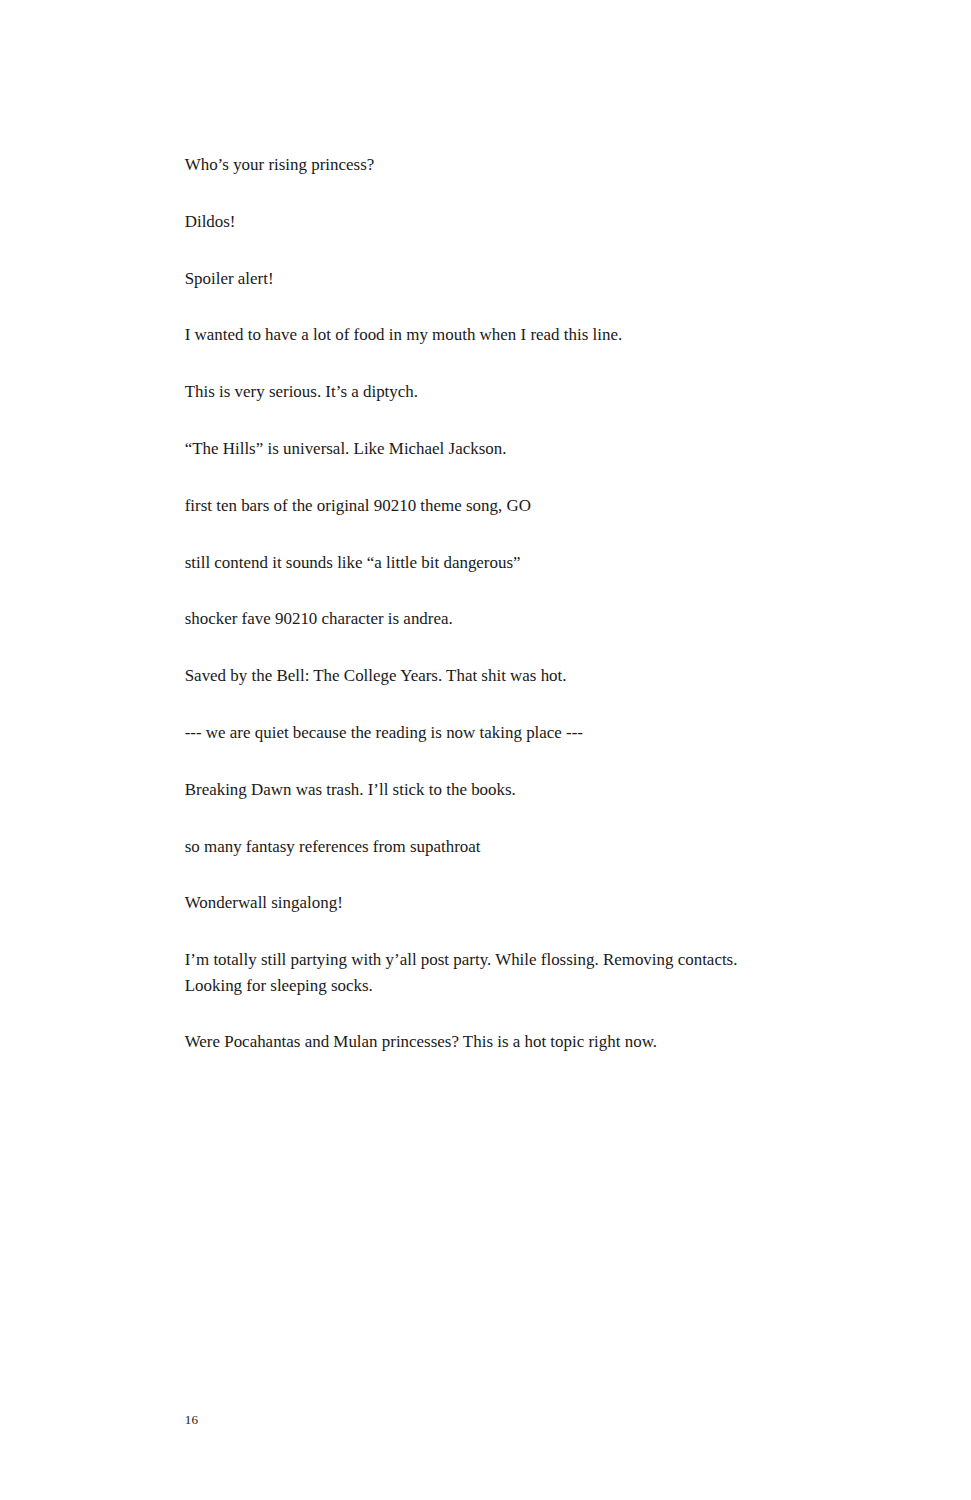Who’s your rising princess?
Dildos!
Spoiler alert!
I wanted to have a lot of food in my mouth when I read this line.
This is very serious. It’s a diptych.
“The Hills” is universal. Like Michael Jackson.
first ten bars of the original 90210 theme song, GO
still contend it sounds like “a little bit dangerous”
shocker fave 90210 character is andrea.
Saved by the Bell: The College Years. That shit was hot.
--- we are quiet because the reading is now taking place ---
Breaking Dawn was trash. I’ll stick to the books.
so many fantasy references from supathroat
Wonderwall singalong!
I’m totally still partying with y’all post party. While flossing. Removing contacts. Looking for sleeping socks.
Were Pocahantas and Mulan princesses? This is a hot topic right now.
16